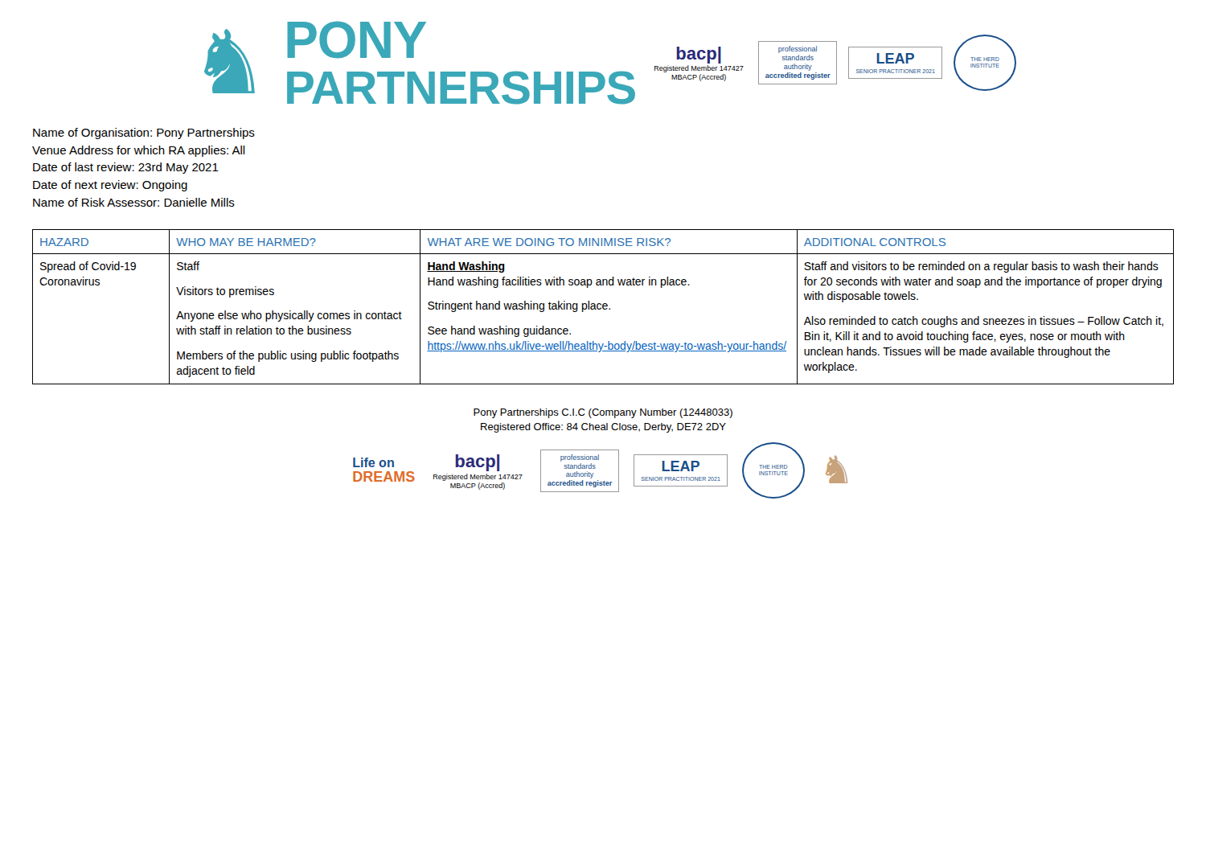♞ PONYPARTNERSHIPS bacp|Registered Member 147427
MBACP (Accred) professional
standards
authority
accredited register LEAPSENIOR PRACTITIONER 2021 THE HERD INSTITUTE
Name of Organisation: Pony Partnerships
Venue Address for which RA applies: All
Date of last review: 23rd May 2021
Date of next review: Ongoing
Name of Risk Assessor: Danielle Mills
| HAZARD | WHO MAY BE HARMED? | WHAT ARE WE DOING TO MINIMISE RISK? | ADDITIONAL CONTROLS |
| --- | --- | --- | --- |
| Spread of Covid-19 Coronavirus | Staff Visitors to premises Anyone else who physically comes in contact with staff in relation to the business Members of the public using public footpaths adjacent to field | Hand Washing Hand washing facilities with soap and water in place. Stringent hand washing taking place. See hand washing guidance. https://www.nhs.uk/live-well/healthy-body/best-way-to-wash-your-hands/ | Staff and visitors to be reminded on a regular basis to wash their hands for 20 seconds with water and soap and the importance of proper drying with disposable towels. Also reminded to catch coughs and sneezes in tissues – Follow Catch it, Bin it, Kill it and to avoid touching face, eyes, nose or mouth with unclean hands. Tissues will be made available throughout the workplace. |
Pony Partnerships C.I.C (Company Number (12448033)
Registered Office: 84 Cheal Close, Derby, DE72 2DY
Life onDREAMS bacp|Registered Member 147427
MBACP (Accred) professional
standards
authority
accredited register LEAPSENIOR PRACTITIONER 2021 THE HERD INSTITUTE ♞